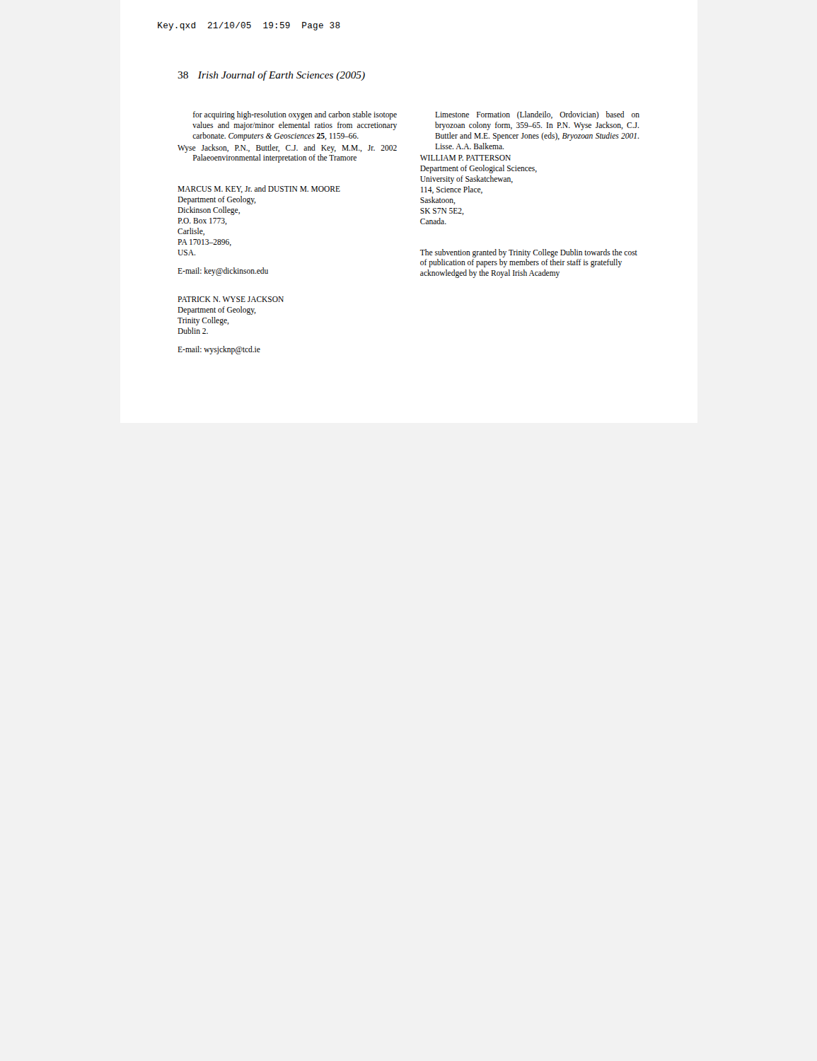Key.qxd 21/10/05 19:59 Page 38
38 Irish Journal of Earth Sciences (2005)
for acquiring high-resolution oxygen and carbon stable isotope values and major/minor elemental ratios from accretionary carbonate. Computers & Geosciences 25, 1159–66.
Wyse Jackson, P.N., Buttler, C.J. and Key, M.M., Jr. 2002 Palaeoenvironmental interpretation of the Tramore
MARCUS M. KEY, Jr. and DUSTIN M. MOORE
Department of Geology,
Dickinson College,
P.O. Box 1773,
Carlisle,
PA 17013–2896,
USA.
E-mail: key@dickinson.edu
PATRICK N. WYSE JACKSON
Department of Geology,
Trinity College,
Dublin 2.
E-mail: wysjcknp@tcd.ie
Limestone Formation (Llandeilo, Ordovician) based on bryozoan colony form, 359–65. In P.N. Wyse Jackson, C.J. Buttler and M.E. Spencer Jones (eds), Bryozoan Studies 2001. Lisse. A.A. Balkema.
WILLIAM P. PATTERSON
Department of Geological Sciences,
University of Saskatchewan,
114, Science Place,
Saskatoon,
SK S7N 5E2,
Canada.
The subvention granted by Trinity College Dublin towards the cost of publication of papers by members of their staff is gratefully acknowledged by the Royal Irish Academy